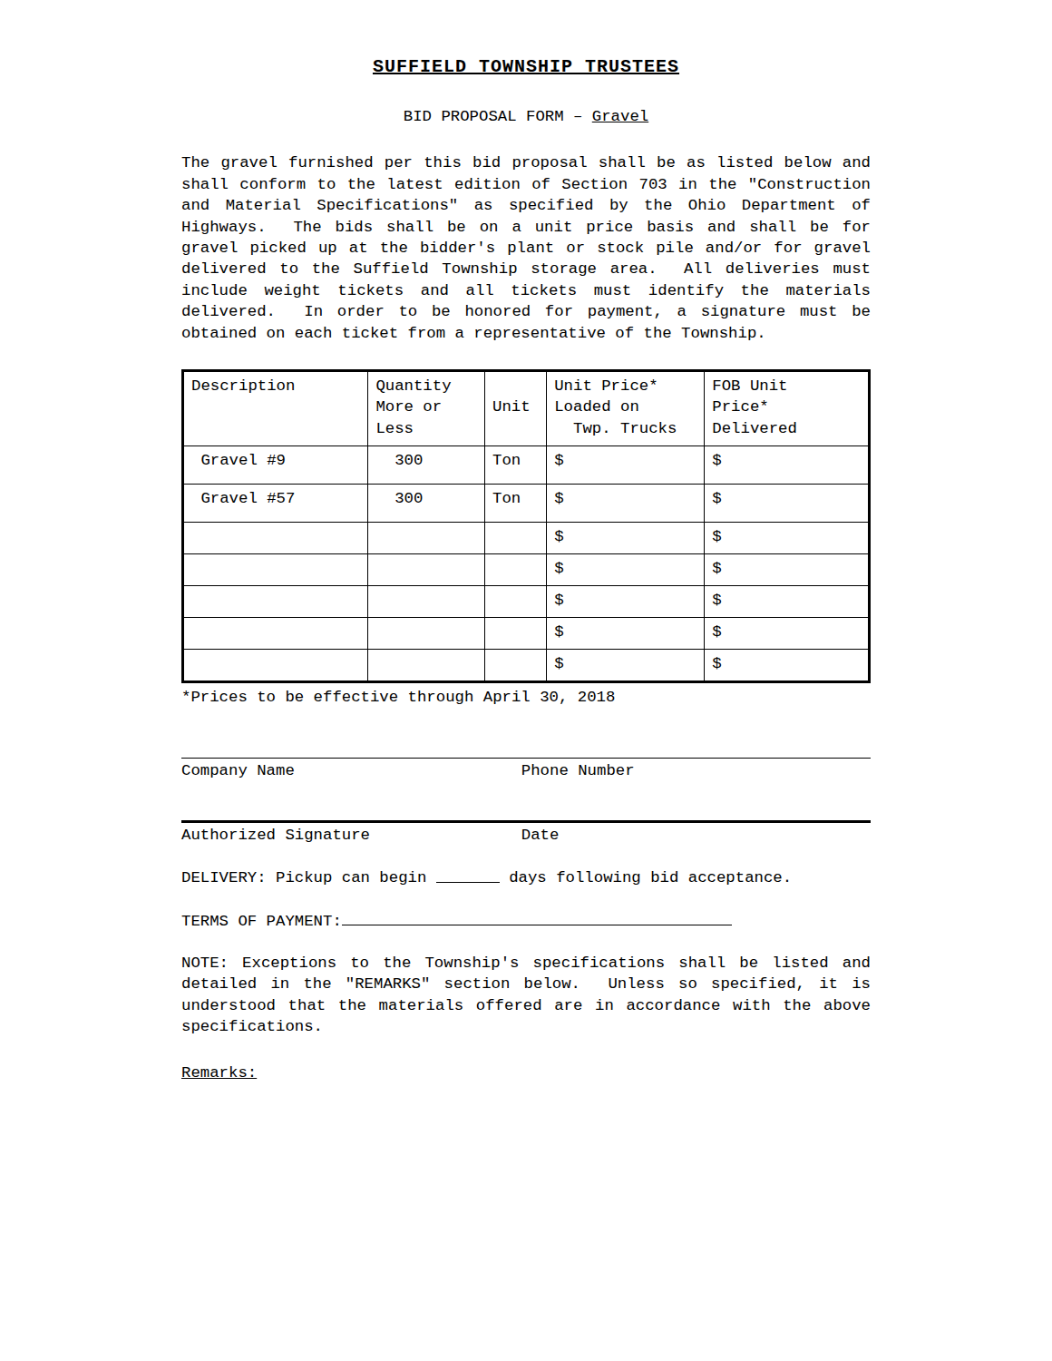SUFFIELD TOWNSHIP TRUSTEES
BID PROPOSAL FORM – Gravel
The gravel furnished per this bid proposal shall be as listed below and shall conform to the latest edition of Section 703 in the "Construction and Material Specifications" as specified by the Ohio Department of Highways. The bids shall be on a unit price basis and shall be for gravel picked up at the bidder's plant or stock pile and/or for gravel delivered to the Suffield Township storage area. All deliveries must include weight tickets and all tickets must identify the materials delivered. In order to be honored for payment, a signature must be obtained on each ticket from a representative of the Township.
| Description | Quantity More or Less | Unit | Unit Price* Loaded on Twp. Trucks | FOB Unit Price* Delivered |
| --- | --- | --- | --- | --- |
| Gravel #9 | 300 | Ton | $ | $ |
| Gravel #57 | 300 | Ton | $ | $ |
| | | | $ | $ |
| | | | $ | $ |
| | | | $ | $ |
| | | | $ | $ |
| | | | $ | $ |
*Prices to be effective through April 30, 2018
Company Name
Phone Number
Authorized Signature
Date
DELIVERY: Pickup can begin days following bid acceptance.
TERMS OF PAYMENT:
NOTE: Exceptions to the Township's specifications shall be listed and detailed in the "REMARKS" section below. Unless so specified, it is understood that the materials offered are in accordance with the above specifications.
Remarks: